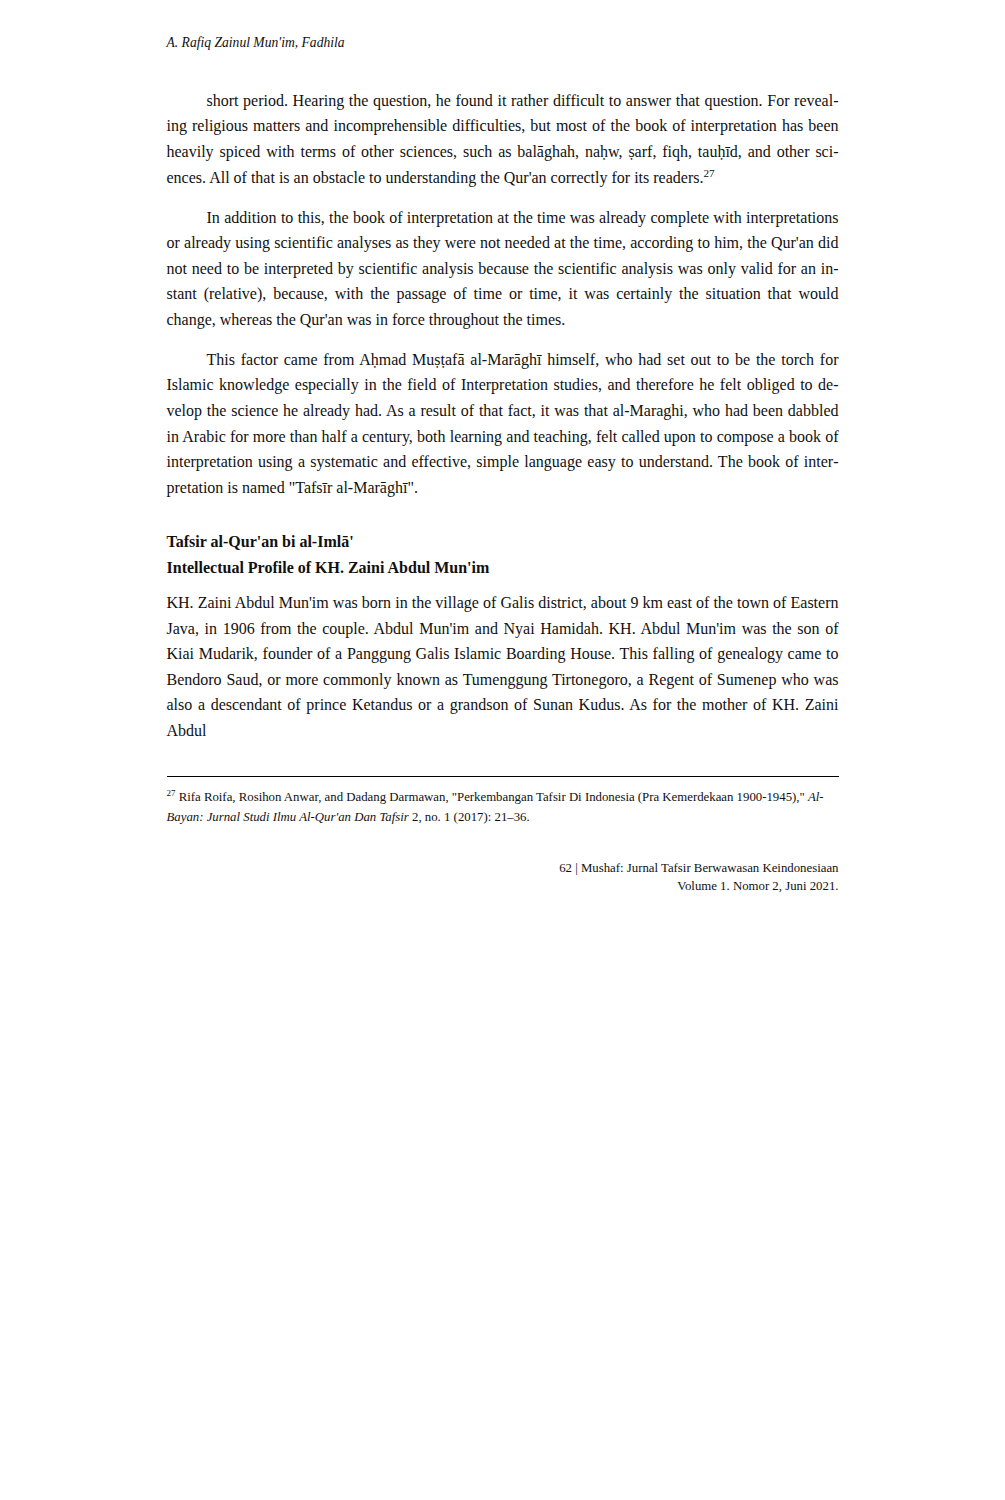A. Rafiq Zainul Mun'im, Fadhila
short period. Hearing the question, he found it rather difficult to answer that question. For revealing religious matters and incomprehensible difficulties, but most of the book of interpretation has been heavily spiced with terms of other sciences, such as balāghah, naḥw, ṣarf, fiqh, tauḥīd, and other sciences. All of that is an obstacle to understanding the Qur'an correctly for its readers.27
In addition to this, the book of interpretation at the time was already complete with interpretations or already using scientific analyses as they were not needed at the time, according to him, the Qur'an did not need to be interpreted by scientific analysis because the scientific analysis was only valid for an instant (relative), because, with the passage of time or time, it was certainly the situation that would change, whereas the Qur'an was in force throughout the times.
This factor came from Aḥmad Muṣṭafā al-Marāghī himself, who had set out to be the torch for Islamic knowledge especially in the field of Interpretation studies, and therefore he felt obliged to develop the science he already had. As a result of that fact, it was that al-Maraghi, who had been dabbled in Arabic for more than half a century, both learning and teaching, felt called upon to compose a book of interpretation using a systematic and effective, simple language easy to understand. The book of interpretation is named "Tafsīr al-Marāghī".
Tafsir al-Qur'an bi al-Imlā'
Intellectual Profile of KH. Zaini Abdul Mun'im
KH. Zaini Abdul Mun'im was born in the village of Galis district, about 9 km east of the town of Eastern Java, in 1906 from the couple. Abdul Mun'im and Nyai Hamidah. KH. Abdul Mun'im was the son of Kiai Mudarik, founder of a Panggung Galis Islamic Boarding House. This falling of genealogy came to Bendoro Saud, or more commonly known as Tumenggung Tirtonegoro, a Regent of Sumenep who was also a descendant of prince Ketandus or a grandson of Sunan Kudus. As for the mother of KH. Zaini Abdul
27 Rifa Roifa, Rosihon Anwar, and Dadang Darmawan, "Perkembangan Tafsir Di Indonesia (Pra Kemerdekaan 1900-1945)," Al-Bayan: Jurnal Studi Ilmu Al-Qur'an Dan Tafsir 2, no. 1 (2017): 21–36.
62 | Mushaf: Jurnal Tafsir Berwawasan Keindonesiaan
Volume 1. Nomor 2, Juni 2021.